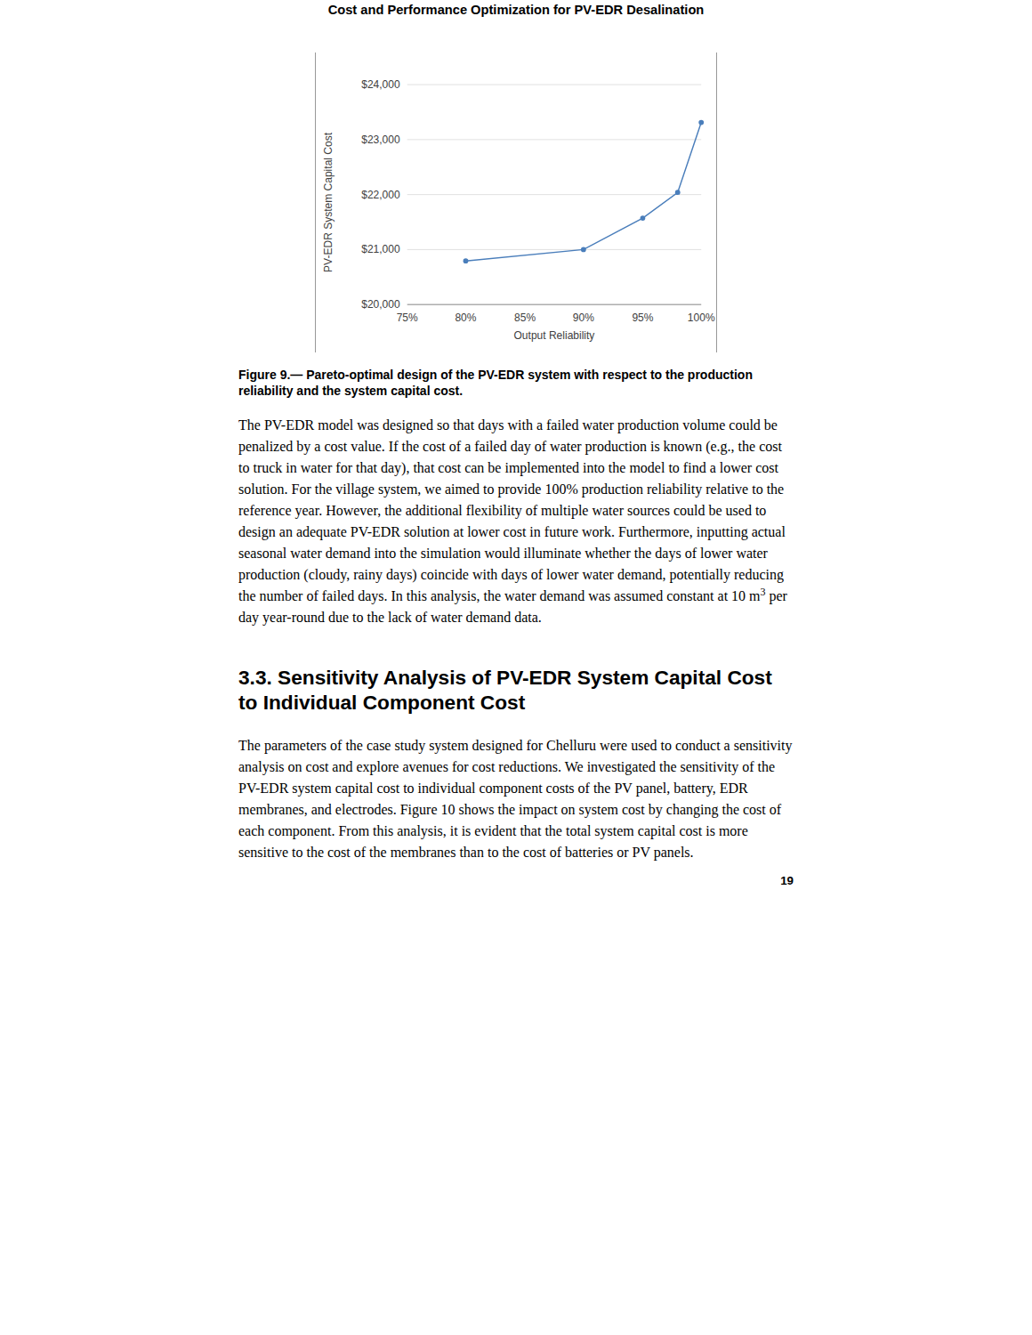Cost and Performance Optimization for PV-EDR Desalination
PV-EDR System Capital Cost $24,000 $23,000 $22,000 $21,000 $20,000 75% 80% 85% 90% 95% 100% Output Reliability
Figure 9.— Pareto-optimal design of the PV-EDR system with respect to the production reliability and the system capital cost.
The PV-EDR model was designed so that days with a failed water production volume could be penalized by a cost value. If the cost of a failed day of water production is known (e.g., the cost to truck in water for that day), that cost can be implemented into the model to find a lower cost solution. For the village system, we aimed to provide 100% production reliability relative to the reference year. However, the additional flexibility of multiple water sources could be used to design an adequate PV-EDR solution at lower cost in future work. Furthermore, inputting actual seasonal water demand into the simulation would illuminate whether the days of lower water production (cloudy, rainy days) coincide with days of lower water demand, potentially reducing the number of failed days. In this analysis, the water demand was assumed constant at 10 m3 per day year-round due to the lack of water demand data.
3.3. Sensitivity Analysis of PV-EDR System Capital Cost to Individual Component Cost
The parameters of the case study system designed for Chelluru were used to conduct a sensitivity analysis on cost and explore avenues for cost reductions. We investigated the sensitivity of the PV-EDR system capital cost to individual component costs of the PV panel, battery, EDR membranes, and electrodes. Figure 10 shows the impact on system cost by changing the cost of each component. From this analysis, it is evident that the total system capital cost is more sensitive to the cost of the membranes than to the cost of batteries or PV panels.
19